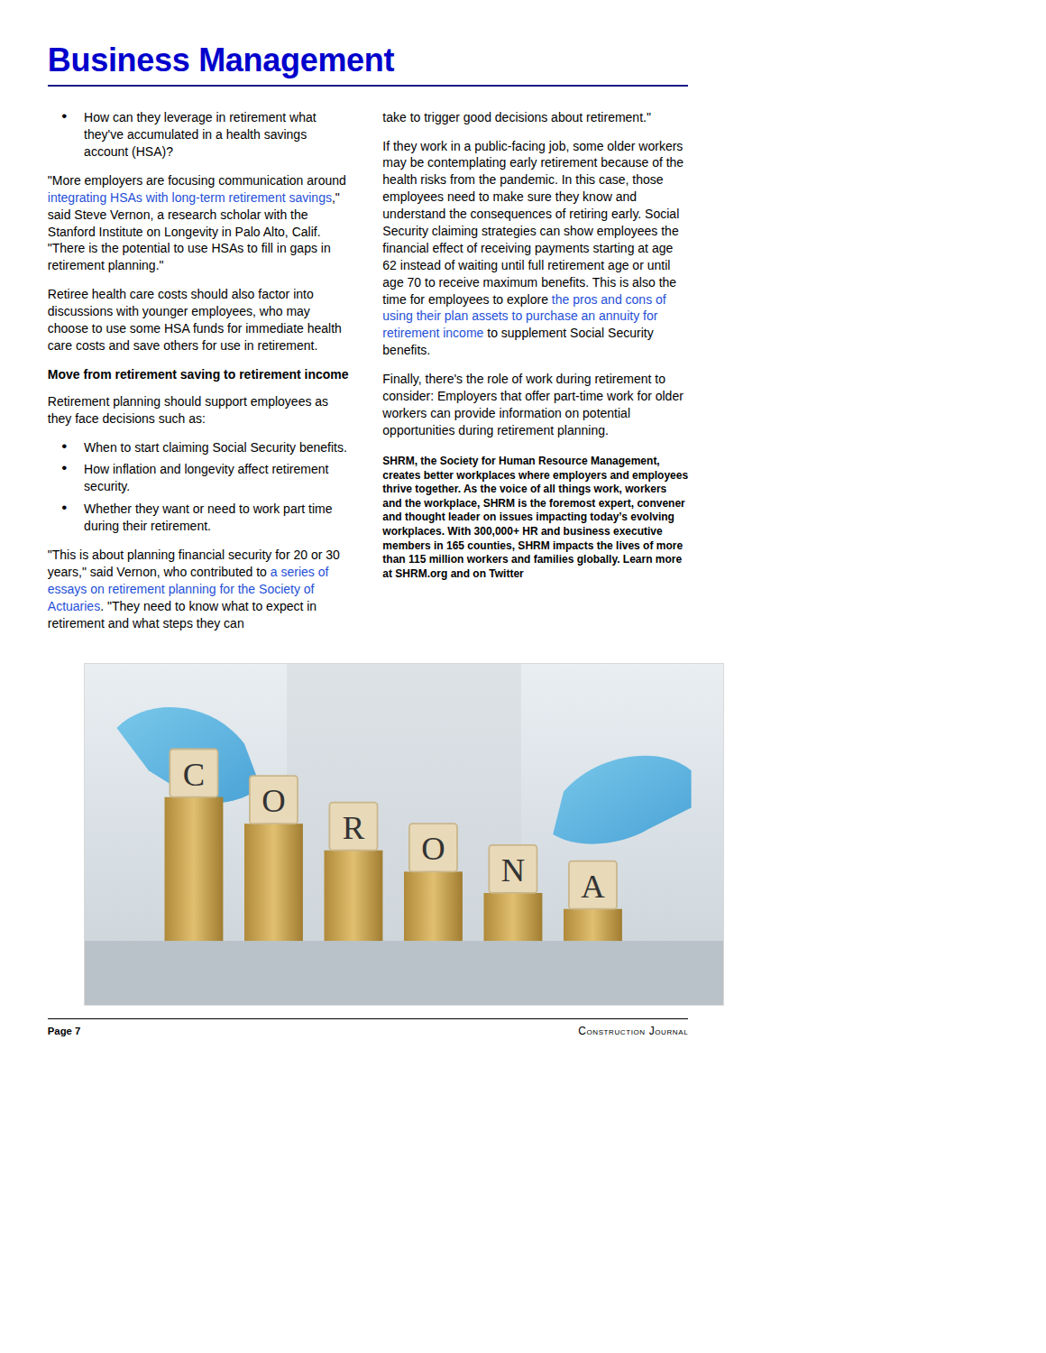Business Management
How can they leverage in retirement what they've accumulated in a health savings account (HSA)?
"More employers are focusing communication around integrating HSAs with long-term retirement savings," said Steve Vernon, a research scholar with the Stanford Institute on Longevity in Palo Alto, Calif. "There is the potential to use HSAs to fill in gaps in retirement planning."
Retiree health care costs should also factor into discussions with younger employees, who may choose to use some HSA funds for immediate health care costs and save others for use in retirement.
Move from retirement saving to retirement income
Retirement planning should support employees as they face decisions such as:
When to start claiming Social Security benefits.
How inflation and longevity affect retirement security.
Whether they want or need to work part time during their retirement.
"This is about planning financial security for 20 or 30 years," said Vernon, who contributed to a series of essays on retirement planning for the Society of Actuaries. "They need to know what to expect in retirement and what steps they can
take to trigger good decisions about retirement."
If they work in a public-facing job, some older workers may be contemplating early retirement because of the health risks from the pandemic. In this case, those employees need to make sure they know and understand the consequences of retiring early. Social Security claiming strategies can show employees the financial effect of receiving payments starting at age 62 instead of waiting until full retirement age or until age 70 to receive maximum benefits. This is also the time for employees to explore the pros and cons of using their plan assets to purchase an annuity for retirement income to supplement Social Security benefits.
Finally, there's the role of work during retirement to consider: Employers that offer part-time work for older workers can provide information on potential opportunities during retirement planning.
SHRM, the Society for Human Resource Management, creates better workplaces where employers and employees thrive together. As the voice of all things work, workers and the workplace, SHRM is the foremost expert, convener and thought leader on issues impacting today’s evolving workplaces. With 300,000+ HR and business executive members in 165 counties, SHRM impacts the lives of more than 115 million workers and families globally. Learn more at SHRM.org and on Twitter
Page 7 Construction Journal